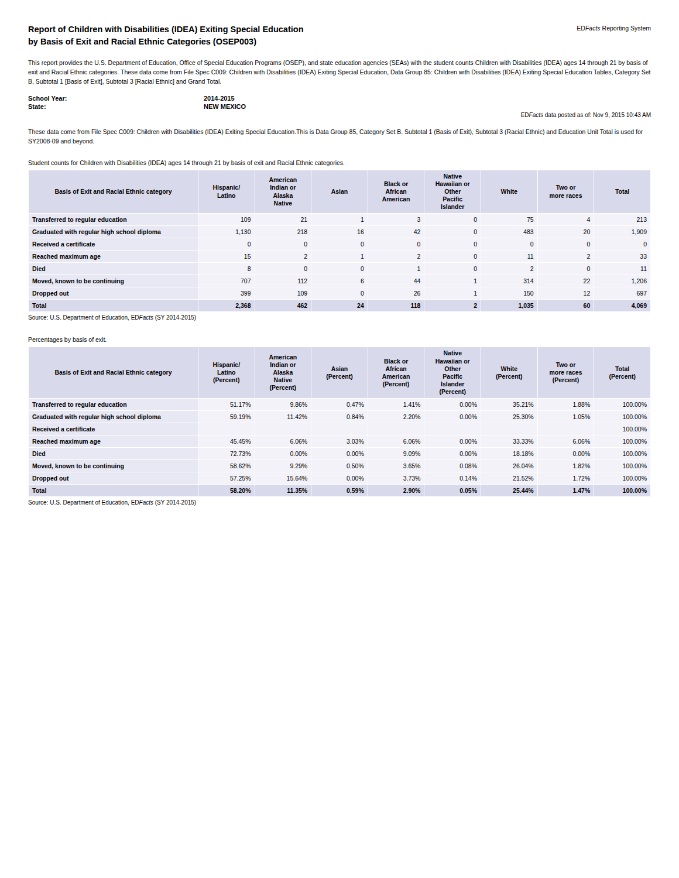Report of Children with Disabilities (IDEA) Exiting Special Education
by Basis of Exit and Racial Ethnic Categories (OSEP003)
EDFacts Reporting System
This report provides the U.S. Department of Education, Office of Special Education Programs (OSEP), and state education agencies (SEAs) with the student counts Children with Disabilities (IDEA) ages 14 through 21 by basis of exit and Racial Ethnic categories. These data come from File Spec C009: Children with Disabilities (IDEA) Exiting Special Education, Data Group 85: Children with Disabilities (IDEA) Exiting Special Education Tables, Category Set B, Subtotal 1 [Basis of Exit], Subtotal 3 [Racial Ethnic] and Grand Total.
| School Year: | 2014-2015 |
| State: | NEW MEXICO |
EDFacts data posted as of: Nov 9, 2015 10:43 AM
These data come from File Spec C009: Children with Disabilities (IDEA) Exiting Special Education.This is Data Group 85, Category Set B. Subtotal 1 (Basis of Exit), Subtotal 3 (Racial Ethnic) and Education Unit Total is used for SY2008-09 and beyond.
Student counts for Children with Disabilities (IDEA) ages 14 through 21 by basis of exit and Racial Ethnic categories.
| Basis of Exit and Racial Ethnic category | Hispanic/ Latino | American Indian or Alaska Native | Asian | Black or African American | Native Hawaiian or Other Pacific Islander | White | Two or more races | Total |
| --- | --- | --- | --- | --- | --- | --- | --- | --- |
| Transferred to regular education | 109 | 21 | 1 | 3 | 0 | 75 | 4 | 213 |
| Graduated with regular high school diploma | 1,130 | 218 | 16 | 42 | 0 | 483 | 20 | 1,909 |
| Received a certificate | 0 | 0 | 0 | 0 | 0 | 0 | 0 | 0 |
| Reached maximum age | 15 | 2 | 1 | 2 | 0 | 11 | 2 | 33 |
| Died | 8 | 0 | 0 | 1 | 0 | 2 | 0 | 11 |
| Moved, known to be continuing | 707 | 112 | 6 | 44 | 1 | 314 | 22 | 1,206 |
| Dropped out | 399 | 109 | 0 | 26 | 1 | 150 | 12 | 697 |
| Total | 2,368 | 462 | 24 | 118 | 2 | 1,035 | 60 | 4,069 |
Source: U.S. Department of Education, EDFacts (SY 2014-2015)
Percentages by basis of exit.
| Basis of Exit and Racial Ethnic category | Hispanic/ Latino (Percent) | American Indian or Alaska Native (Percent) | Asian (Percent) | Black or African American (Percent) | Native Hawaiian or Other Pacific Islander (Percent) | White (Percent) | Two or more races (Percent) | Total (Percent) |
| --- | --- | --- | --- | --- | --- | --- | --- | --- |
| Transferred to regular education | 51.17% | 9.86% | 0.47% | 1.41% | 0.00% | 35.21% | 1.88% | 100.00% |
| Graduated with regular high school diploma | 59.19% | 11.42% | 0.84% | 2.20% | 0.00% | 25.30% | 1.05% | 100.00% |
| Received a certificate | | | | | | | | 100.00% |
| Reached maximum age | 45.45% | 6.06% | 3.03% | 6.06% | 0.00% | 33.33% | 6.06% | 100.00% |
| Died | 72.73% | 0.00% | 0.00% | 9.09% | 0.00% | 18.18% | 0.00% | 100.00% |
| Moved, known to be continuing | 58.62% | 9.29% | 0.50% | 3.65% | 0.08% | 26.04% | 1.82% | 100.00% |
| Dropped out | 57.25% | 15.64% | 0.00% | 3.73% | 0.14% | 21.52% | 1.72% | 100.00% |
| Total | 58.20% | 11.35% | 0.59% | 2.90% | 0.05% | 25.44% | 1.47% | 100.00% |
Source: U.S. Department of Education, EDFacts (SY 2014-2015)